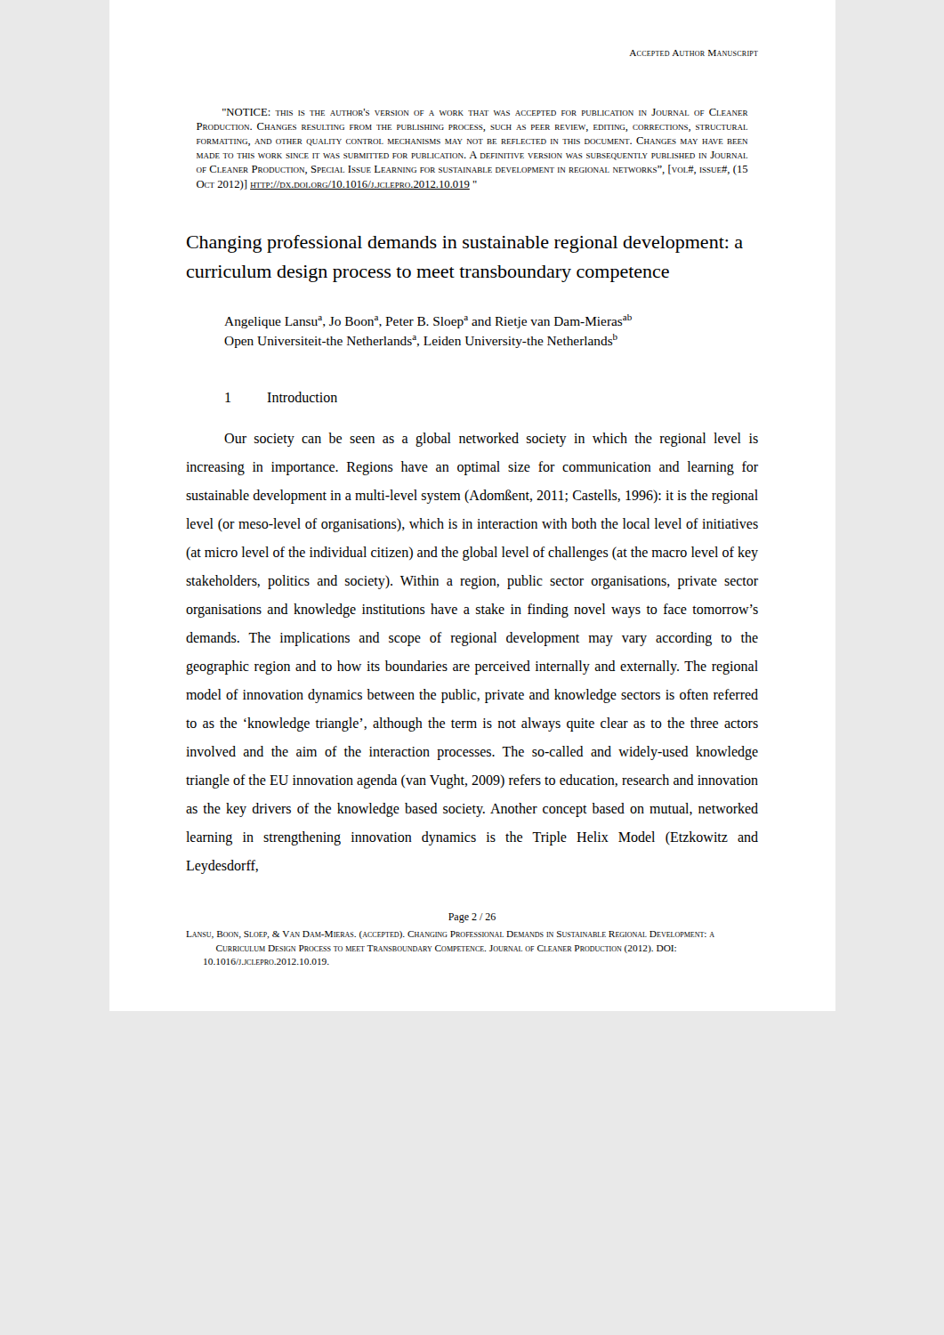Accepted Author Manuscript
"NOTICE: this is the author's version of a work that was accepted for publication in Journal of Cleaner Production. Changes resulting from the publishing process, such as peer review, editing, corrections, structural formatting, and other quality control mechanisms may not be reflected in this document. Changes may have been made to this work since it was submitted for publication. A definitive version was subsequently published in Journal of Cleaner Production, Special Issue Learning for sustainable development in regional networks”, [vol#, issue#, (15 Oct 2012)] http://dx.doi.org/10.1016/j.jclepro.2012.10.019 "
Changing professional demands in sustainable regional development: a curriculum design process to meet transboundary competence
Angelique Lansua, Jo Boona, Peter B. Sloepa and Rietje van Dam-Mierasab
Open Universiteit-the Netherlandsa, Leiden University-the Netherlandsb
1 Introduction
Our society can be seen as a global networked society in which the regional level is increasing in importance. Regions have an optimal size for communication and learning for sustainable development in a multi-level system (Adomßent, 2011; Castells, 1996): it is the regional level (or meso-level of organisations), which is in interaction with both the local level of initiatives (at micro level of the individual citizen) and the global level of challenges (at the macro level of key stakeholders, politics and society). Within a region, public sector organisations, private sector organisations and knowledge institutions have a stake in finding novel ways to face tomorrow’s demands. The implications and scope of regional development may vary according to the geographic region and to how its boundaries are perceived internally and externally. The regional model of innovation dynamics between the public, private and knowledge sectors is often referred to as the ‘knowledge triangle’, although the term is not always quite clear as to the three actors involved and the aim of the interaction processes. The so-called and widely-used knowledge triangle of the EU innovation agenda (van Vught, 2009) refers to education, research and innovation as the key drivers of the knowledge based society. Another concept based on mutual, networked learning in strengthening innovation dynamics is the Triple Helix Model (Etzkowitz and Leydesdorff,
Page 2 / 26
Lansu, Boon, Sloep, & Van Dam-Mieras. (accepted). Changing Professional Demands in Sustainable Regional Development: a Curriculum Design Process to meet Transboundary Competence. Journal of Cleaner Production (2012). DOI: 10.1016/j.jclepro.2012.10.019.